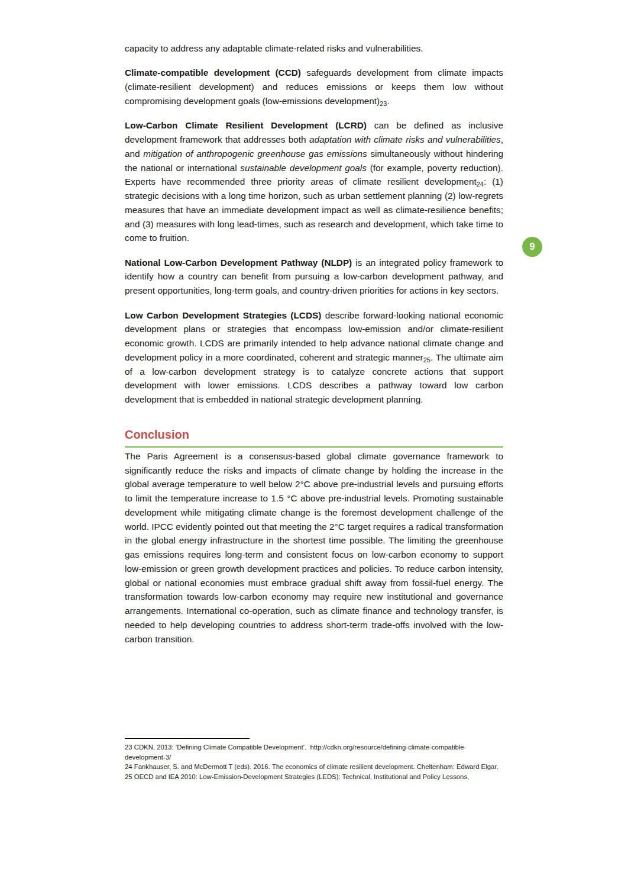9
capacity to address any adaptable climate-related risks and vulnerabilities.
Climate-compatible development (CCD) safeguards development from climate impacts (climate-resilient development) and reduces emissions or keeps them low without compromising development goals (low-emissions development)23.
Low-Carbon Climate Resilient Development (LCRD) can be defined as inclusive development framework that addresses both adaptation with climate risks and vulnerabilities, and mitigation of anthropogenic greenhouse gas emissions simultaneously without hindering the national or international sustainable development goals (for example, poverty reduction). Experts have recommended three priority areas of climate resilient development24: (1) strategic decisions with a long time horizon, such as urban settlement planning (2) low-regrets measures that have an immediate development impact as well as climate-resilience benefits; and (3) measures with long lead-times, such as research and development, which take time to come to fruition.
National Low-Carbon Development Pathway (NLDP) is an integrated policy framework to identify how a country can benefit from pursuing a low-carbon development pathway, and present opportunities, long-term goals, and country-driven priorities for actions in key sectors.
Low Carbon Development Strategies (LCDS) describe forward-looking national economic development plans or strategies that encompass low-emission and/or climate-resilient economic growth. LCDS are primarily intended to help advance national climate change and development policy in a more coordinated, coherent and strategic manner25. The ultimate aim of a low-carbon development strategy is to catalyze concrete actions that support development with lower emissions. LCDS describes a pathway toward low carbon development that is embedded in national strategic development planning.
Conclusion
The Paris Agreement is a consensus-based global climate governance framework to significantly reduce the risks and impacts of climate change by holding the increase in the global average temperature to well below 2°C above pre-industrial levels and pursuing efforts to limit the temperature increase to 1.5 °C above pre-industrial levels. Promoting sustainable development while mitigating climate change is the foremost development challenge of the world. IPCC evidently pointed out that meeting the 2°C target requires a radical transformation in the global energy infrastructure in the shortest time possible. The limiting the greenhouse gas emissions requires long-term and consistent focus on low-carbon economy to support low-emission or green growth development practices and policies. To reduce carbon intensity, global or national economies must embrace gradual shift away from fossil-fuel energy. The transformation towards low-carbon economy may require new institutional and governance arrangements. International co-operation, such as climate finance and technology transfer, is needed to help developing countries to address short-term trade-offs involved with the low-carbon transition.
23 CDKN, 2013: ‘Defining Climate Compatible Development’. http://cdkn.org/resource/defining-climate-compatible-development-3/
24 Fankhauser, S. and McDermott T (eds). 2016. The economics of climate resilient development. Cheltenham: Edward Elgar.
25 OECD and IEA 2010: Low-Emission-Development Strategies (LEDS): Technical, Institutional and Policy Lessons,